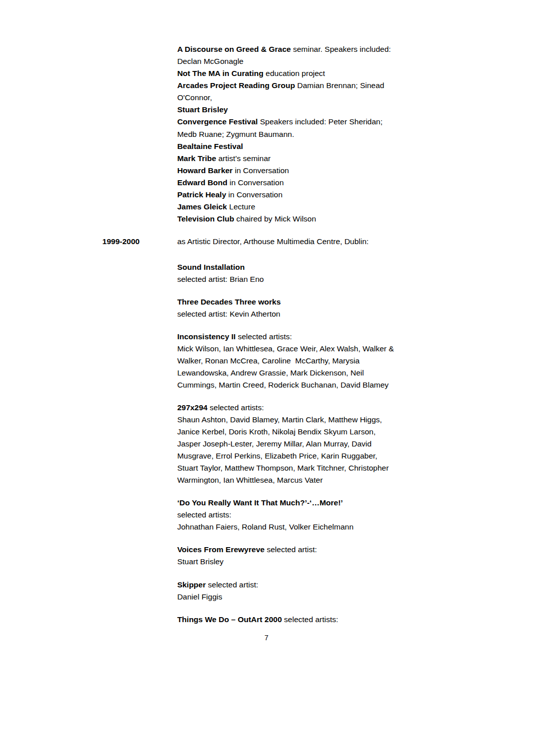A Discourse on Greed & Grace seminar. Speakers included: Declan McGonagle
Not The MA in Curating education project
Arcades Project Reading Group Damian Brennan; Sinead O'Connor,
Stuart Brisley
Convergence Festival Speakers included: Peter Sheridan; Medb Ruane; Zygmunt Baumann.
Bealtaine Festival
Mark Tribe artist’s seminar
Howard Barker in Conversation
Edward Bond in Conversation
Patrick Healy in Conversation
James Gleick Lecture
Television Club chaired by Mick Wilson
1999-2000
as Artistic Director, Arthouse Multimedia Centre, Dublin:
Sound Installation
selected artist: Brian Eno
Three Decades Three works
selected artist: Kevin Atherton
Inconsistency II selected artists:
Mick Wilson, Ian Whittlesea, Grace Weir, Alex Walsh, Walker & Walker, Ronan McCrea, Caroline McCarthy, Marysia Lewandowska, Andrew Grassie, Mark Dickenson, Neil Cummings, Martin Creed, Roderick Buchanan, David Blamey
297x294 selected artists:
Shaun Ashton, David Blamey, Martin Clark, Matthew Higgs, Janice Kerbel, Doris Kroth, Nikolaj Bendix Skyum Larson, Jasper Joseph-Lester, Jeremy Millar, Alan Murray, David Musgrave, Errol Perkins, Elizabeth Price, Karin Ruggaber, Stuart Taylor, Matthew Thompson, Mark Titchner, Christopher Warmington, Ian Whittlesea, Marcus Vater
‘Do You Really Want It That Much?’-‘…More!’
selected artists:
Johnathan Faiers, Roland Rust, Volker Eichelmann
Voices From Erewyreve selected artist:
Stuart Brisley
Skipper selected artist:
Daniel Figgis
Things We Do – OutArt 2000 selected artists:
7